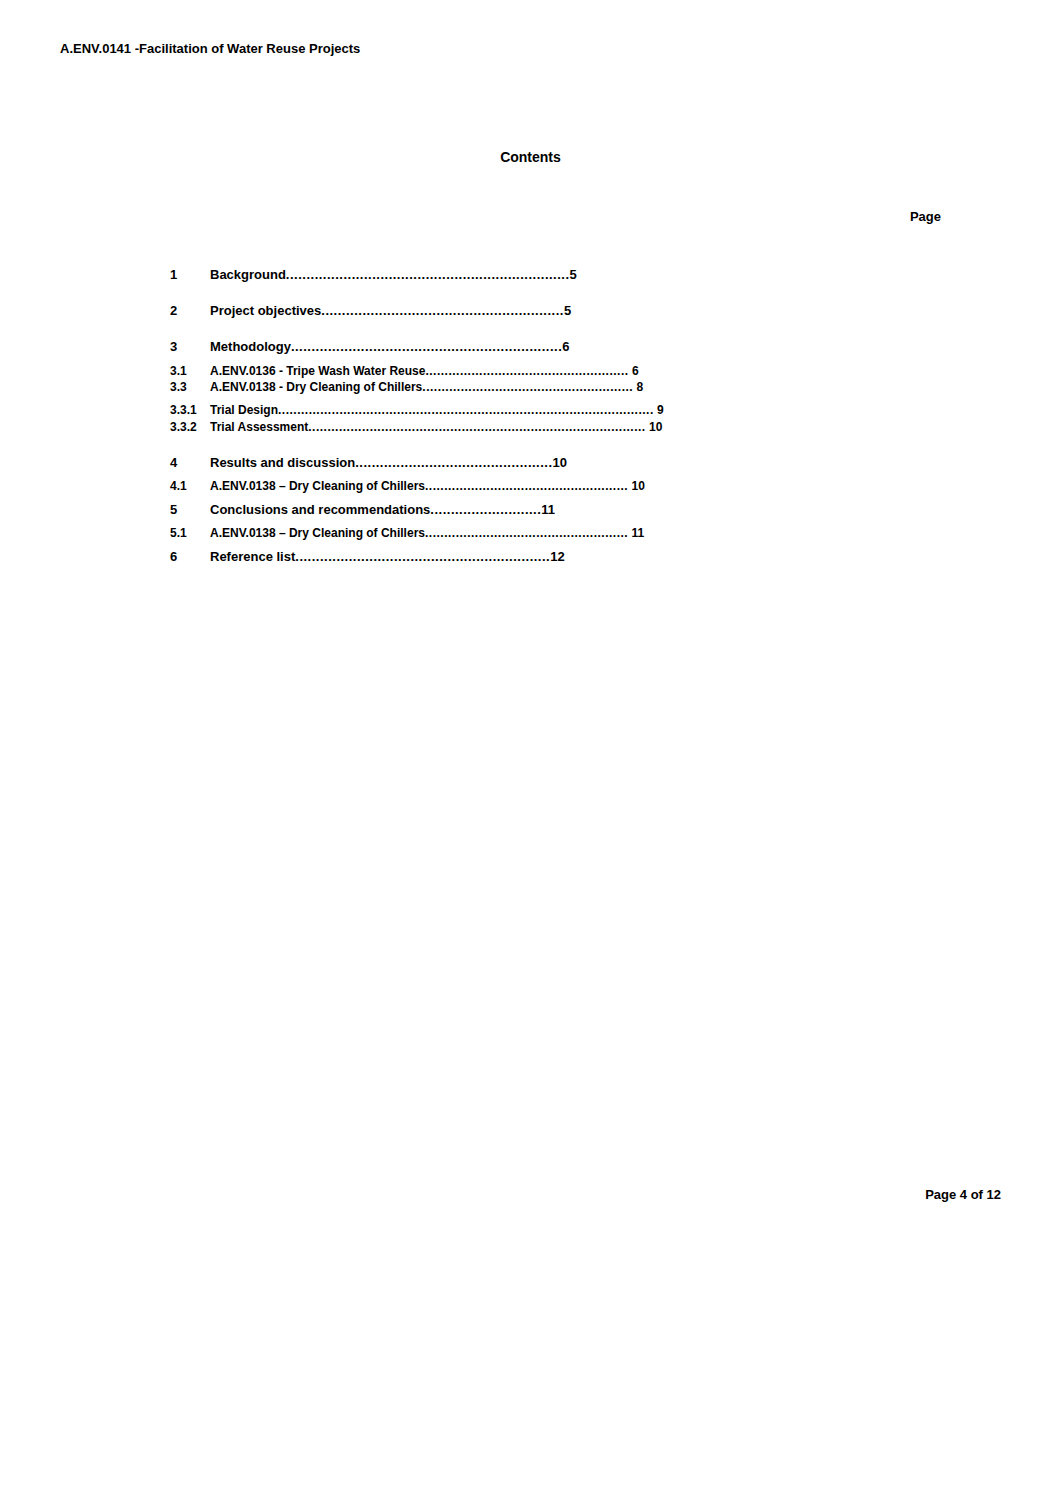A.ENV.0141 -Facilitation of Water Reuse Projects
Contents
Page
| 1 | Background ..................................................................... 5 |
| 2 | Project objectives ........................................................... 5 |
| 3 | Methodology .................................................................. 6 |
| 3.1 | A.ENV.0136 - Tripe Wash Water Reuse ..................................................... 6 |
| 3.3 | A.ENV.0138 - Dry Cleaning of Chillers ....................................................... 8 |
| 3.3.1 | Trial Design .................................................................................................. 9 |
| 3.3.2 | Trial Assessment ........................................................................................ 10 |
| 4 | Results and discussion ................................................ 10 |
| 4.1 | A.ENV.0138 – Dry Cleaning of Chillers ..................................................... 10 |
| 5 | Conclusions and recommendations ........................... 11 |
| 5.1 | A.ENV.0138 – Dry Cleaning of Chillers ..................................................... 11 |
| 6 | Reference list .............................................................. 12 |
Page 4 of 12